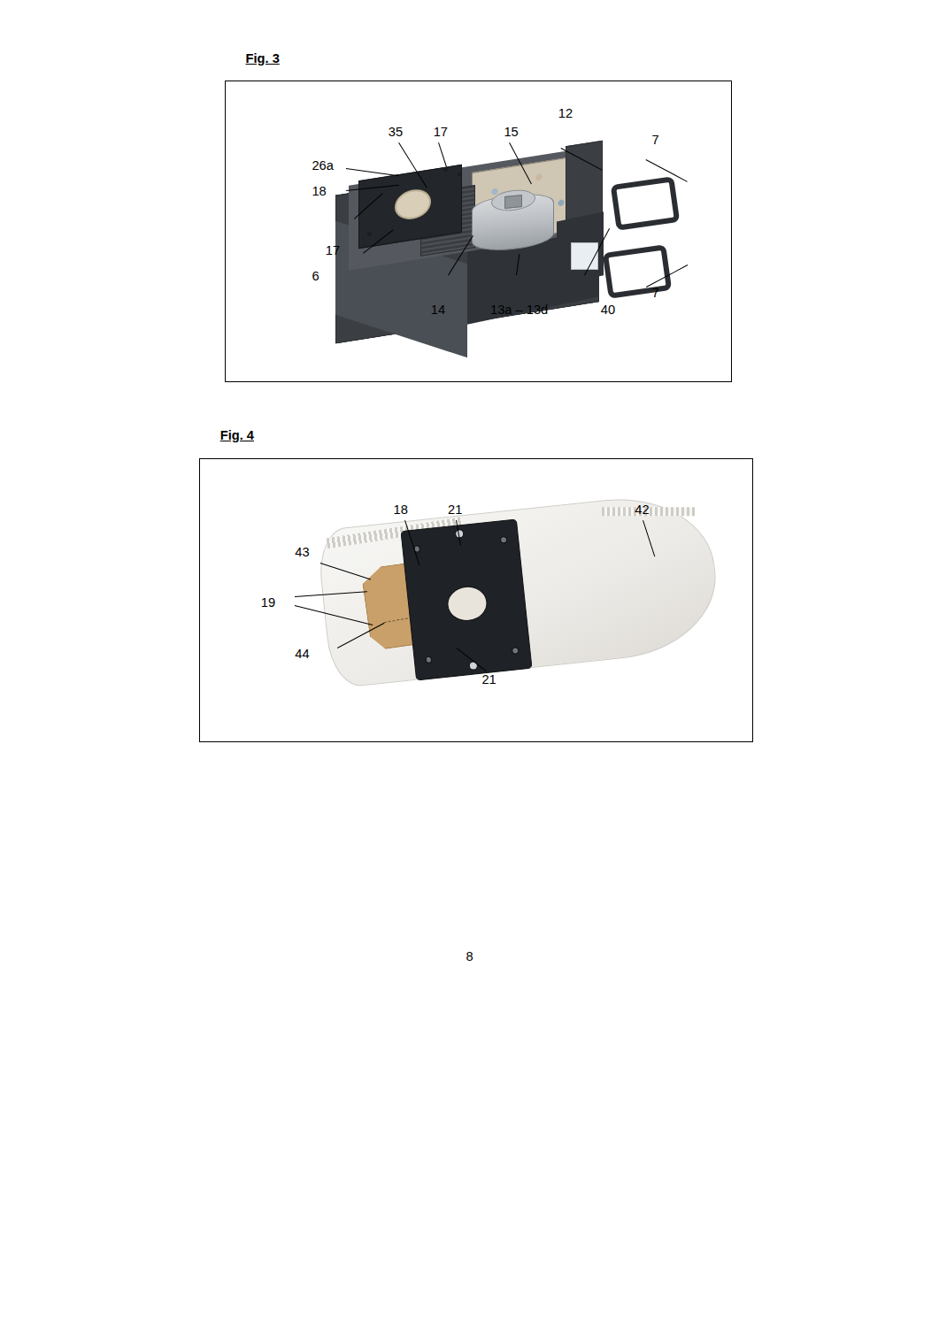Fig. 3
35 17 15 12 7 7 26a 18 17 6 14 13a – 13d 40
Fig. 4
18 21 42 43 19 44 21
8